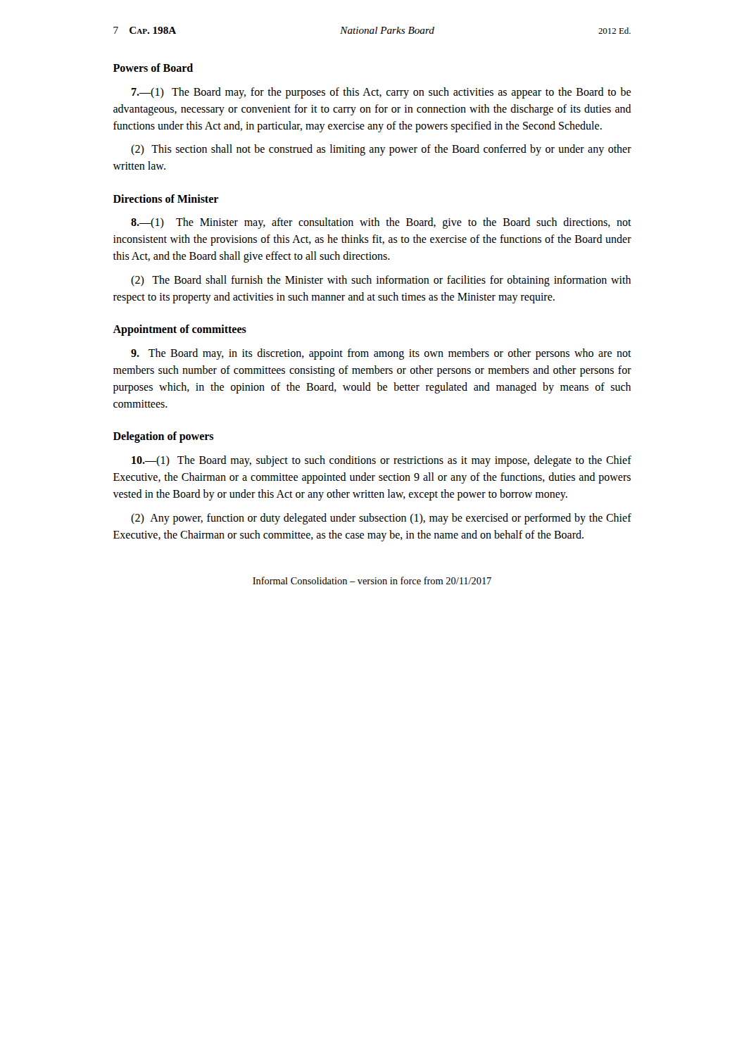7 Cap. 198A National Parks Board 2012 Ed.
Powers of Board
7.—(1) The Board may, for the purposes of this Act, carry on such activities as appear to the Board to be advantageous, necessary or convenient for it to carry on for or in connection with the discharge of its duties and functions under this Act and, in particular, may exercise any of the powers specified in the Second Schedule.
(2) This section shall not be construed as limiting any power of the Board conferred by or under any other written law.
Directions of Minister
8.—(1) The Minister may, after consultation with the Board, give to the Board such directions, not inconsistent with the provisions of this Act, as he thinks fit, as to the exercise of the functions of the Board under this Act, and the Board shall give effect to all such directions.
(2) The Board shall furnish the Minister with such information or facilities for obtaining information with respect to its property and activities in such manner and at such times as the Minister may require.
Appointment of committees
9. The Board may, in its discretion, appoint from among its own members or other persons who are not members such number of committees consisting of members or other persons or members and other persons for purposes which, in the opinion of the Board, would be better regulated and managed by means of such committees.
Delegation of powers
10.—(1) The Board may, subject to such conditions or restrictions as it may impose, delegate to the Chief Executive, the Chairman or a committee appointed under section 9 all or any of the functions, duties and powers vested in the Board by or under this Act or any other written law, except the power to borrow money.
(2) Any power, function or duty delegated under subsection (1), may be exercised or performed by the Chief Executive, the Chairman or such committee, as the case may be, in the name and on behalf of the Board.
Informal Consolidation – version in force from 20/11/2017